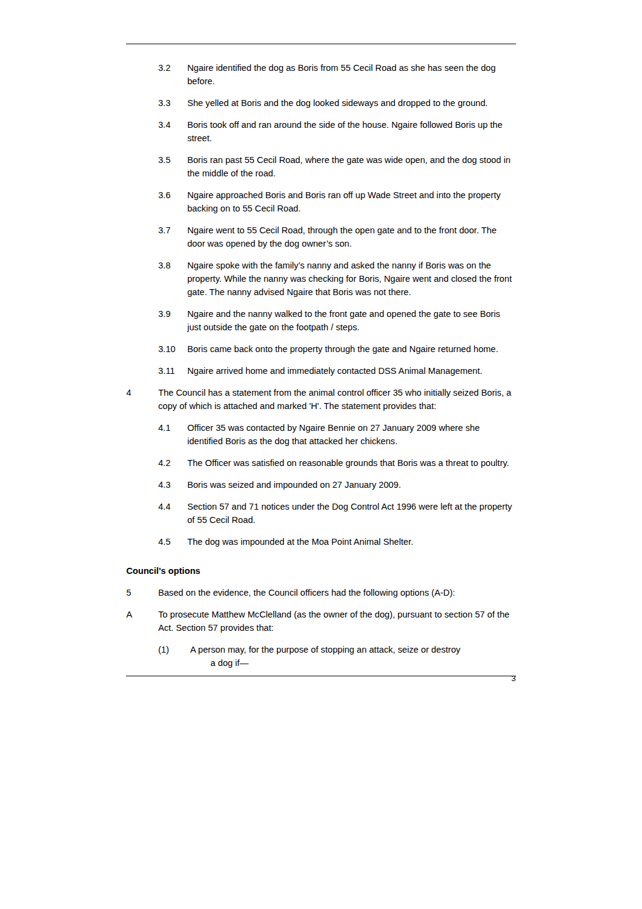3.2
Ngaire identified the dog as Boris from 55 Cecil Road as she has seen the dog before.
3.3
She yelled at Boris and the dog looked sideways and dropped to the ground.
3.4
Boris took off and ran around the side of the house. Ngaire followed Boris up the street.
3.5
Boris ran past 55 Cecil Road, where the gate was wide open, and the dog stood in the middle of the road.
3.6
Ngaire approached Boris and Boris ran off up Wade Street and into the property backing on to 55 Cecil Road.
3.7
Ngaire went to 55 Cecil Road, through the open gate and to the front door. The door was opened by the dog owner’s son.
3.8
Ngaire spoke with the family’s nanny and asked the nanny if Boris was on the property. While the nanny was checking for Boris, Ngaire went and closed the front gate. The nanny advised Ngaire that Boris was not there.
3.9
Ngaire and the nanny walked to the front gate and opened the gate to see Boris just outside the gate on the footpath / steps.
3.10
Boris came back onto the property through the gate and Ngaire returned home.
3.11
Ngaire arrived home and immediately contacted DSS Animal Management.
4
The Council has a statement from the animal control officer 35 who initially seized Boris, a copy of which is attached and marked 'H'. The statement provides that:
4.1
Officer 35 was contacted by Ngaire Bennie on 27 January 2009 where she identified Boris as the dog that attacked her chickens.
4.2
The Officer was satisfied on reasonable grounds that Boris was a threat to poultry.
4.3
Boris was seized and impounded on 27 January 2009.
4.4
Section 57 and 71 notices under the Dog Control Act 1996 were left at the property of 55 Cecil Road.
4.5
The dog was impounded at the Moa Point Animal Shelter.
Council's options
5
Based on the evidence, the Council officers had the following options (A-D):
A
To prosecute Matthew McClelland (as the owner of the dog), pursuant to section 57 of the Act. Section 57 provides that:
(1)
A person may, for the purpose of stopping an attack, seize or destroy
a dog if—
3